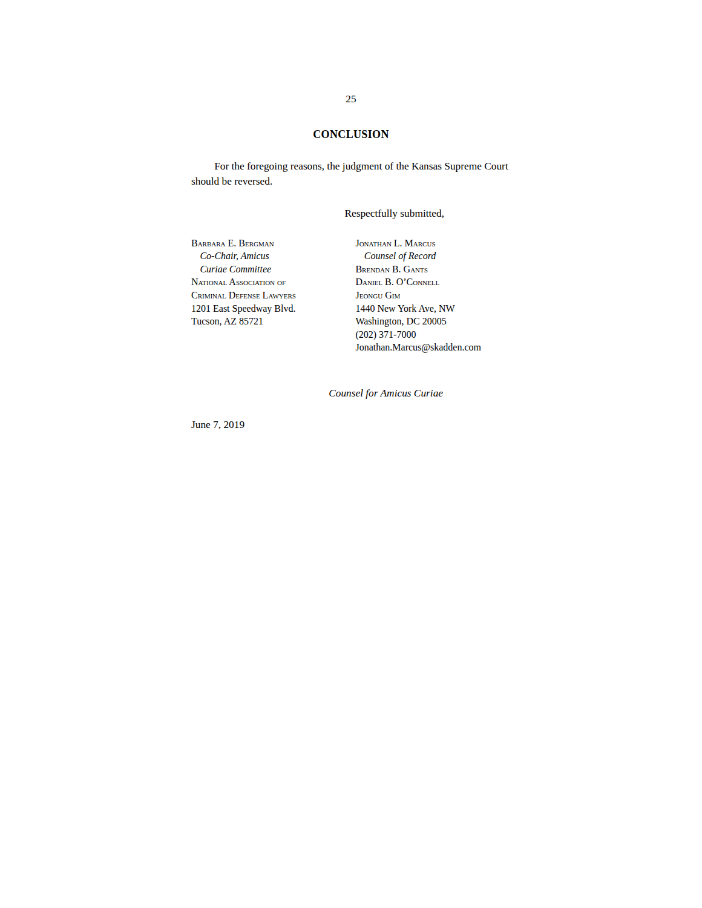25
CONCLUSION
For the foregoing reasons, the judgment of the Kansas Supreme Court should be reversed.
Respectfully submitted,
Barbara E. Bergman
Co-Chair, Amicus
Curiae Committee
National Association of
Criminal Defense Lawyers
1201 East Speedway Blvd.
Tucson, AZ 85721
Jonathan L. Marcus
Counsel of Record
Brendan B. Gants
Daniel B. O’Connell
Jeongu Gim
1440 New York Ave, NW
Washington, DC 20005
(202) 371-7000
Jonathan.Marcus@skadden.com
Counsel for Amicus Curiae
June 7, 2019